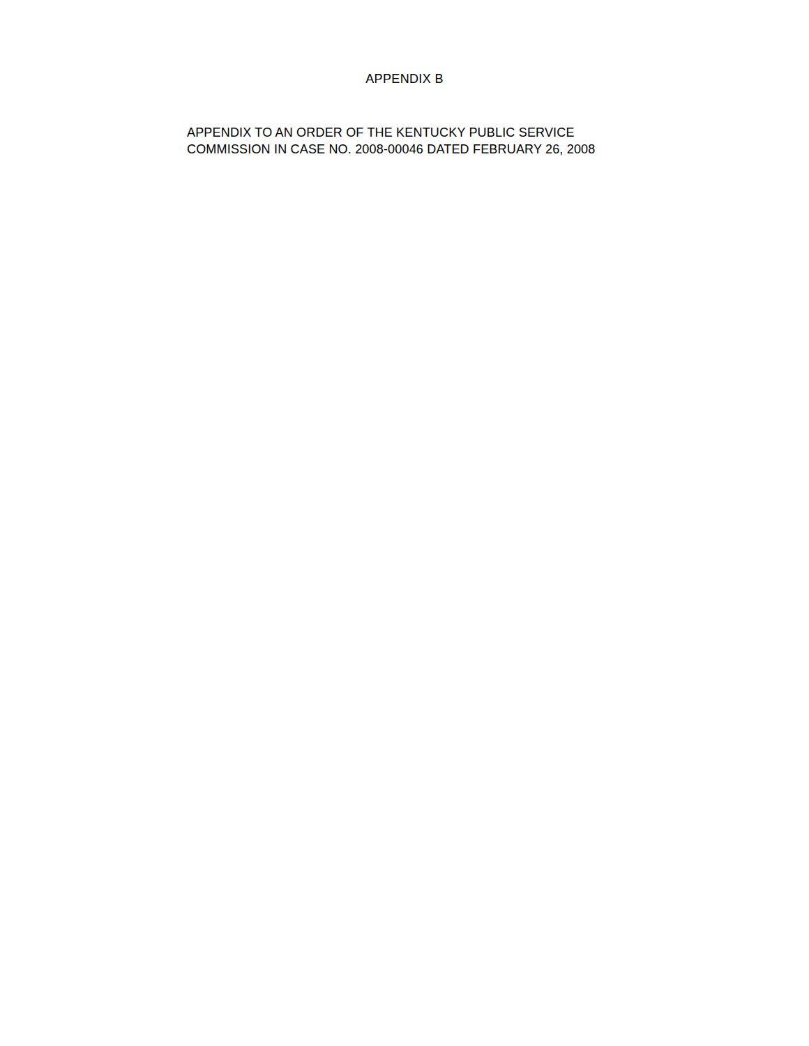APPENDIX B
APPENDIX TO AN ORDER OF THE KENTUCKY PUBLIC SERVICE
COMMISSION IN CASE NO. 2008-00046 DATED FEBRUARY 26, 2008